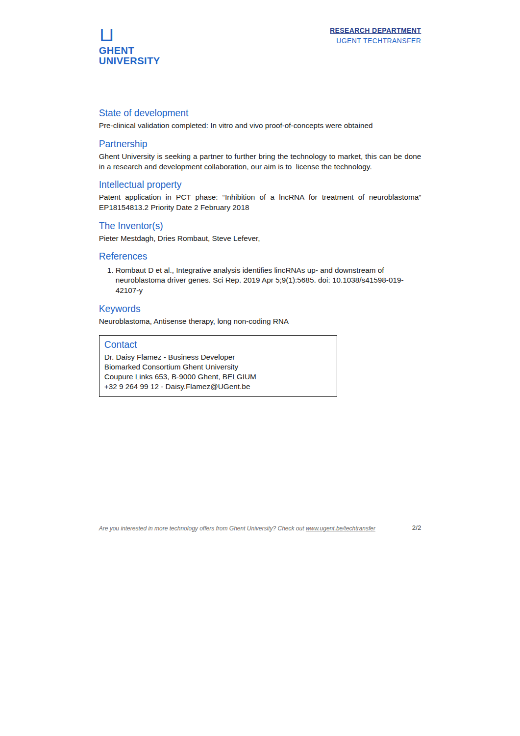⊔
GHENT
UNIVERSITY
RESEARCH DEPARTMENT
UGENT TECHTRANSFER
State of development
Pre-clinical validation completed: In vitro and vivo proof-of-concepts were obtained
Partnership
Ghent University is seeking a partner to further bring the technology to market, this can be done in a research and development collaboration, our aim is to license the technology.
Intellectual property
Patent application in PCT phase: “Inhibition of a lncRNA for treatment of neuroblastoma” EP18154813.2 Priority Date 2 February 2018
The Inventor(s)
Pieter Mestdagh, Dries Rombaut, Steve Lefever,
References
Rombaut D et al., Integrative analysis identifies lincRNAs up- and downstream of neuroblastoma driver genes. Sci Rep. 2019 Apr 5;9(1):5685. doi: 10.1038/s41598-019-42107-y
Keywords
Neuroblastoma, Antisense therapy, long non-coding RNA
Contact
Dr. Daisy Flamez - Business Developer
Biomarked Consortium Ghent University
Coupure Links 653, B-9000 Ghent, BELGIUM
+32 9 264 99 12 - Daisy.Flamez@UGent.be
Are you interested in more technology offers from Ghent University? Check out www.ugent.be/techtransfer
2/2